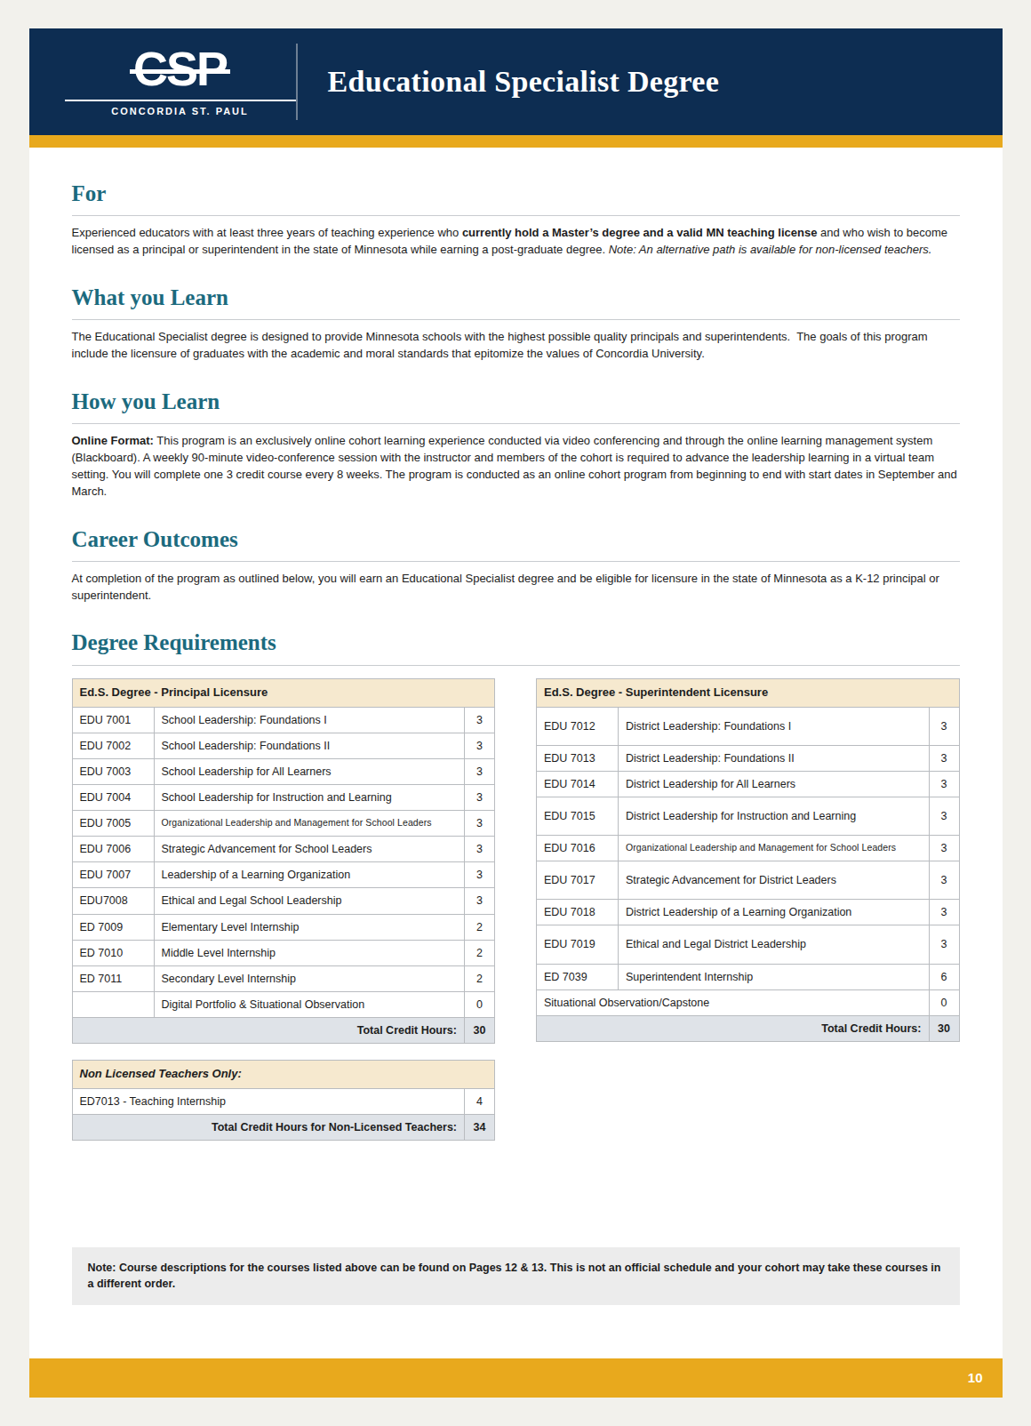CSP
CONCORDIA ST. PAUL
Educational Specialist Degree
For
Experienced educators with at least three years of teaching experience who currently hold a Master’s degree and a valid MN teaching license and who wish to become licensed as a principal or superintendent in the state of Minnesota while earning a post-graduate degree. Note: An alternative path is available for non-licensed teachers.
What you Learn
The Educational Specialist degree is designed to provide Minnesota schools with the highest possible quality principals and superintendents. The goals of this program include the licensure of graduates with the academic and moral standards that epitomize the values of Concordia University.
How you Learn
Online Format: This program is an exclusively online cohort learning experience conducted via video conferencing and through the online learning management system (Blackboard). A weekly 90-minute video-conference session with the instructor and members of the cohort is required to advance the leadership learning in a virtual team setting. You will complete one 3 credit course every 8 weeks. The program is conducted as an online cohort program from beginning to end with start dates in September and March.
Career Outcomes
At completion of the program as outlined below, you will earn an Educational Specialist degree and be eligible for licensure in the state of Minnesota as a K-12 principal or superintendent.
Degree Requirements
Ed.S. Degree - Principal Licensure
| EDU 7001 | School Leadership: Foundations I | 3 |
| EDU 7002 | School Leadership: Foundations II | 3 |
| EDU 7003 | School Leadership for All Learners | 3 |
| EDU 7004 | School Leadership for Instruction and Learning | 3 |
| EDU 7005 | Organizational Leadership and Management for School Leaders | 3 |
| EDU 7006 | Strategic Advancement for School Leaders | 3 |
| EDU 7007 | Leadership of a Learning Organization | 3 |
| EDU7008 | Ethical and Legal School Leadership | 3 |
| ED 7009 | Elementary Level Internship | 2 |
| ED 7010 | Middle Level Internship | 2 |
| ED 7011 | Secondary Level Internship | 2 |
| | Digital Portfolio & Situational Observation | 0 |
| Total Credit Hours: | 30 |
Non Licensed Teachers Only:
| ED7013 - Teaching Internship | 4 |
| Total Credit Hours for Non-Licensed Teachers: | 34 |
Ed.S. Degree - Superintendent Licensure
| EDU 7012 | District Leadership: Foundations I | 3 |
| EDU 7013 | District Leadership: Foundations II | 3 |
| EDU 7014 | District Leadership for All Learners | 3 |
| EDU 7015 | District Leadership for Instruction and Learning | 3 |
| EDU 7016 | Organizational Leadership and Management for School Leaders | 3 |
| EDU 7017 | Strategic Advancement for District Leaders | 3 |
| EDU 7018 | District Leadership of a Learning Organization | 3 |
| EDU 7019 | Ethical and Legal District Leadership | 3 |
| ED 7039 | Superintendent Internship | 6 |
| Situational Observation/Capstone | 0 |
| Total Credit Hours: | 30 |
Note: Course descriptions for the courses listed above can be found on Pages 12 & 13. This is not an official schedule and your cohort may take these courses in a different order.
10